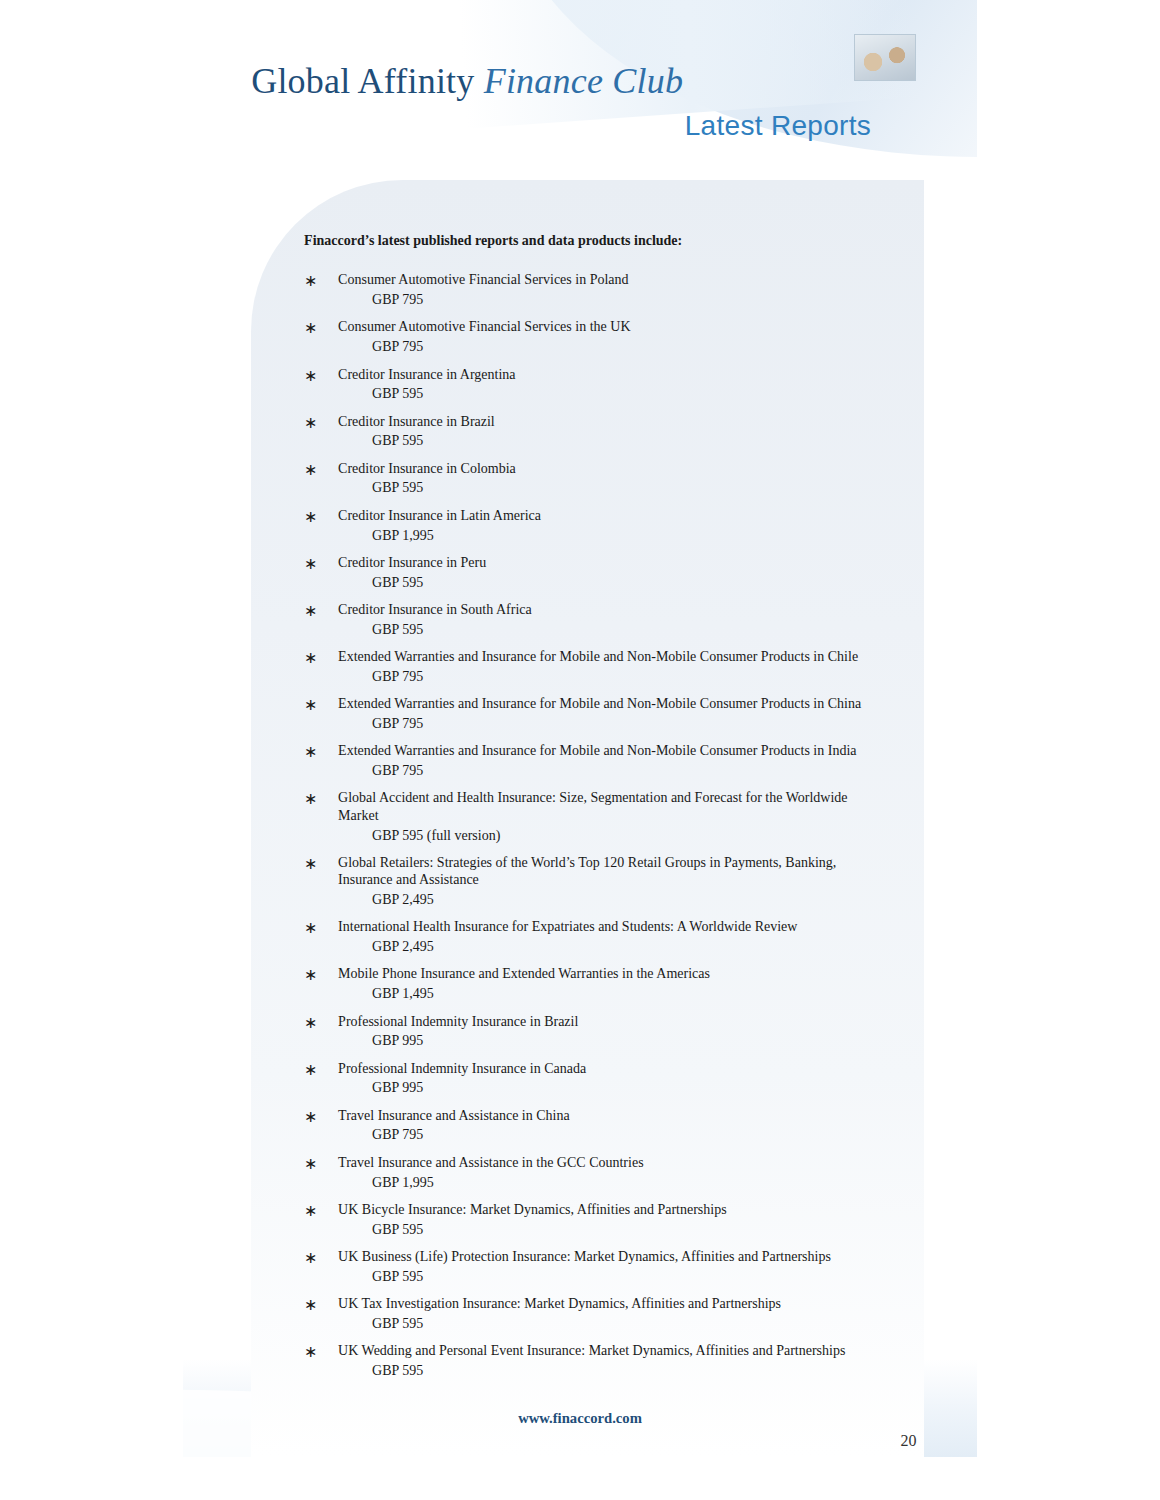Global Affinity Finance Club
Latest Reports
Finaccord’s latest published reports and data products include:
Consumer Automotive Financial Services in Poland GBP 795
Consumer Automotive Financial Services in the UK GBP 795
Creditor Insurance in Argentina GBP 595
Creditor Insurance in Brazil GBP 595
Creditor Insurance in Colombia GBP 595
Creditor Insurance in Latin America GBP 1,995
Creditor Insurance in Peru GBP 595
Creditor Insurance in South Africa GBP 595
Extended Warranties and Insurance for Mobile and Non-Mobile Consumer Products in Chile GBP 795
Extended Warranties and Insurance for Mobile and Non-Mobile Consumer Products in China GBP 795
Extended Warranties and Insurance for Mobile and Non-Mobile Consumer Products in India GBP 795
Global Accident and Health Insurance: Size, Segmentation and Forecast for the Worldwide Market GBP 595 (full version)
Global Retailers: Strategies of the World’s Top 120 Retail Groups in Payments, Banking, Insurance and Assistance GBP 2,495
International Health Insurance for Expatriates and Students: A Worldwide Review GBP 2,495
Mobile Phone Insurance and Extended Warranties in the Americas GBP 1,495
Professional Indemnity Insurance in Brazil GBP 995
Professional Indemnity Insurance in Canada GBP 995
Travel Insurance and Assistance in China GBP 795
Travel Insurance and Assistance in the GCC Countries GBP 1,995
UK Bicycle Insurance: Market Dynamics, Affinities and Partnerships GBP 595
UK Business (Life) Protection Insurance: Market Dynamics, Affinities and Partnerships GBP 595
UK Tax Investigation Insurance: Market Dynamics, Affinities and Partnerships GBP 595
UK Wedding and Personal Event Insurance: Market Dynamics, Affinities and Partnerships GBP 595
www.finaccord.com
20